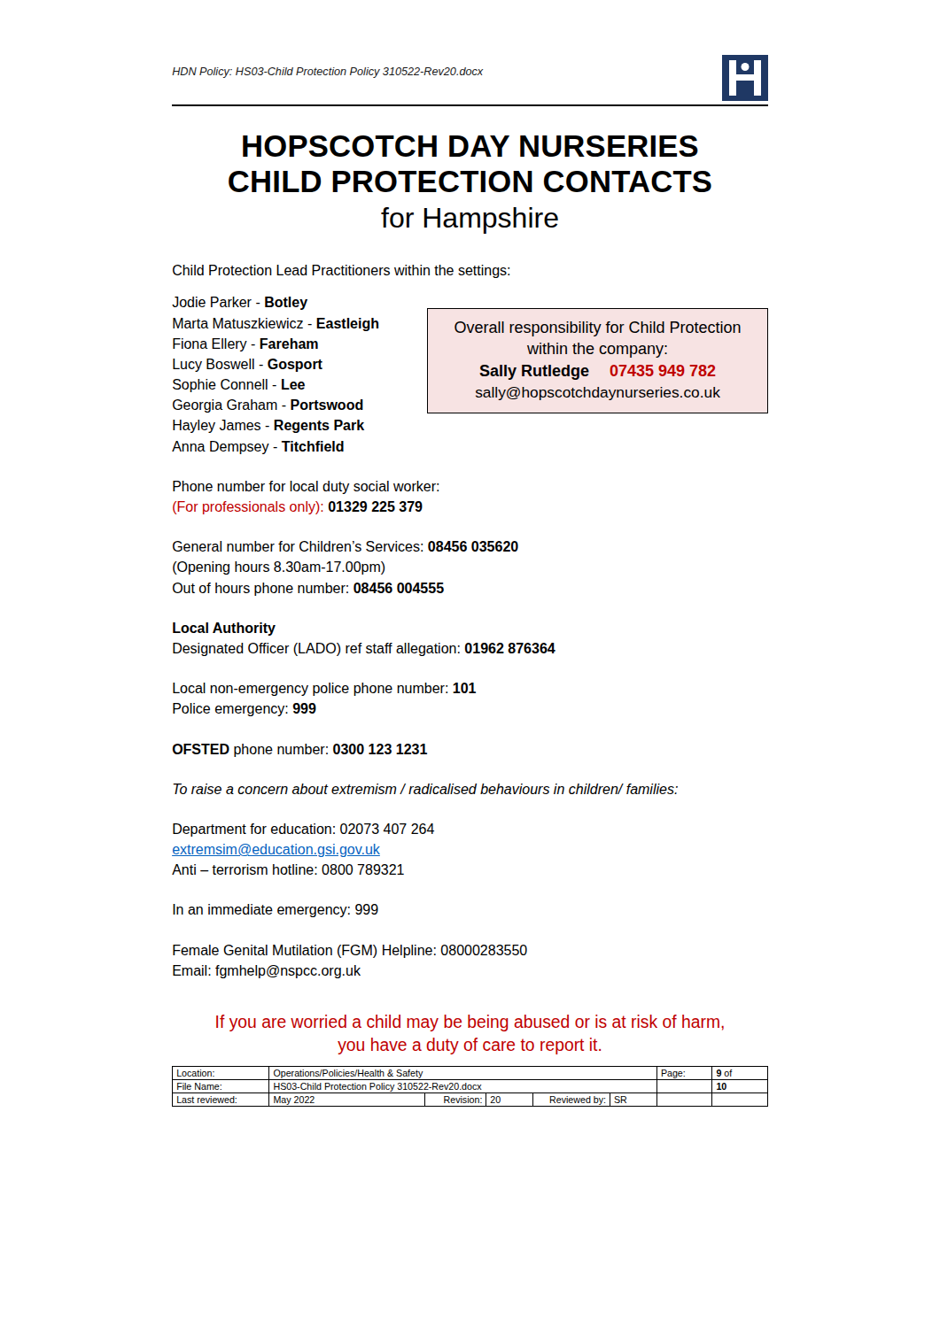HDN Policy: HS03-Child Protection Policy 310522-Rev20.docx
HOPSCOTCH DAY NURSERIES
CHILD PROTECTION CONTACTS
for Hampshire
Child Protection Lead Practitioners within the settings:
Jodie Parker - Botley
Marta Matuszkiewicz - Eastleigh
Fiona Ellery - Fareham
Lucy Boswell - Gosport
Sophie Connell - Lee
Georgia Graham - Portswood
Hayley James - Regents Park
Anna Dempsey - Titchfield
Overall responsibility for Child Protection
within the company:
Sally Rutledge 07435 949 782
sally@hopscotchdaynurseries.co.uk
Phone number for local duty social worker:
(For professionals only): 01329 225 379
General number for Children’s Services: 08456 035620
(Opening hours 8.30am-17.00pm)
Out of hours phone number: 08456 004555
Local Authority
Designated Officer (LADO) ref staff allegation: 01962 876364
Local non-emergency police phone number: 101
Police emergency: 999
OFSTED phone number: 0300 123 1231
To raise a concern about extremism / radicalised behaviours in children/ families:
Department for education: 02073 407 264
extremsim@education.gsi.gov.uk
Anti – terrorism hotline: 0800 789321
In an immediate emergency: 999
Female Genital Mutilation (FGM) Helpline: 08000283550
Email: fgmhelp@nspcc.org.uk
If you are worried a child may be being abused or is at risk of harm,
you have a duty of care to report it.
| Location: | Operations/Policies/Health & Safety | Page: | 9 of |
| File Name: | HS03-Child Protection Policy 310522-Rev20.docx | | 10 |
| Last reviewed: | / May 2022 / Revision: / 20 / Reviewed by: / SR / | | |